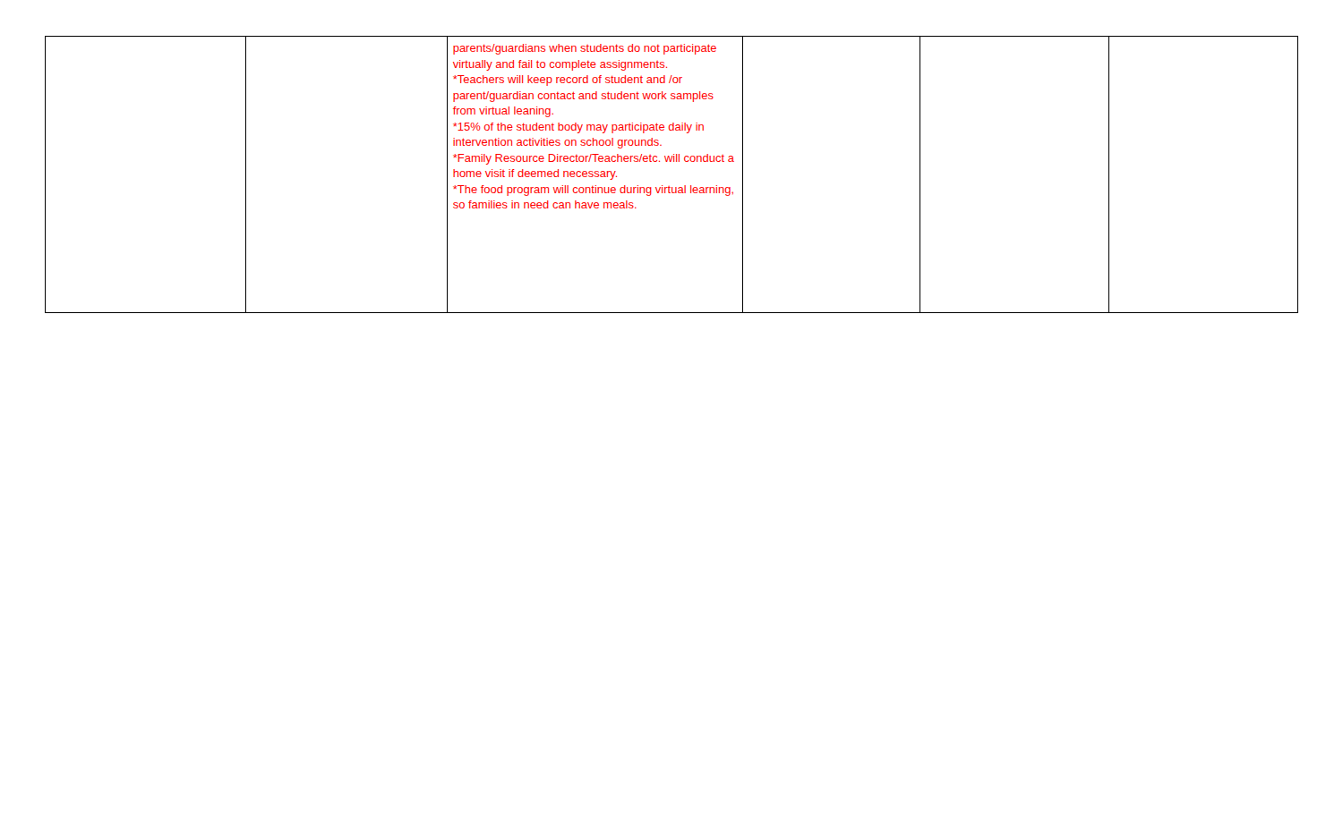| | | parents/guardians when students do not participate virtually and fail to complete assignments. *Teachers will keep record of student and /or parent/guardian contact and student work samples from virtual leaning. *15% of the student body may participate daily in intervention activities on school grounds. *Family Resource Director/Teachers/etc. will conduct a home visit if deemed necessary. *The food program will continue during virtual learning, so families in need can have meals. | | | |